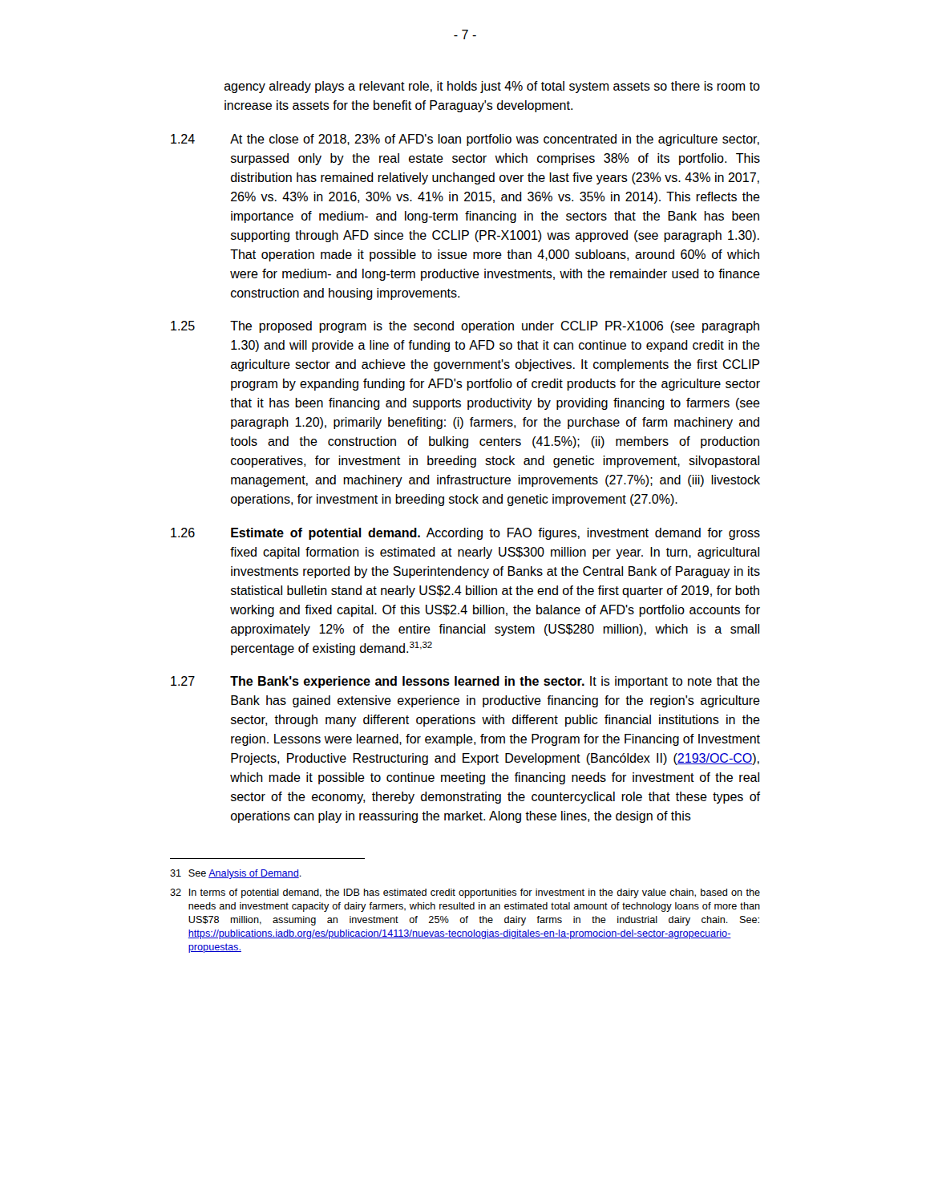- 7 -
agency already plays a relevant role, it holds just 4% of total system assets so there is room to increase its assets for the benefit of Paraguay's development.
1.24
At the close of 2018, 23% of AFD's loan portfolio was concentrated in the agriculture sector, surpassed only by the real estate sector which comprises 38% of its portfolio. This distribution has remained relatively unchanged over the last five years (23% vs. 43% in 2017, 26% vs. 43% in 2016, 30% vs. 41% in 2015, and 36% vs. 35% in 2014). This reflects the importance of medium- and long-term financing in the sectors that the Bank has been supporting through AFD since the CCLIP (PR-X1001) was approved (see paragraph 1.30). That operation made it possible to issue more than 4,000 subloans, around 60% of which were for medium- and long-term productive investments, with the remainder used to finance construction and housing improvements.
1.25
The proposed program is the second operation under CCLIP PR-X1006 (see paragraph 1.30) and will provide a line of funding to AFD so that it can continue to expand credit in the agriculture sector and achieve the government's objectives. It complements the first CCLIP program by expanding funding for AFD's portfolio of credit products for the agriculture sector that it has been financing and supports productivity by providing financing to farmers (see paragraph 1.20), primarily benefiting: (i) farmers, for the purchase of farm machinery and tools and the construction of bulking centers (41.5%); (ii) members of production cooperatives, for investment in breeding stock and genetic improvement, silvopastoral management, and machinery and infrastructure improvements (27.7%); and (iii) livestock operations, for investment in breeding stock and genetic improvement (27.0%).
1.26
Estimate of potential demand. According to FAO figures, investment demand for gross fixed capital formation is estimated at nearly US$300 million per year. In turn, agricultural investments reported by the Superintendency of Banks at the Central Bank of Paraguay in its statistical bulletin stand at nearly US$2.4 billion at the end of the first quarter of 2019, for both working and fixed capital. Of this US$2.4 billion, the balance of AFD's portfolio accounts for approximately 12% of the entire financial system (US$280 million), which is a small percentage of existing demand.31,32
1.27
The Bank's experience and lessons learned in the sector. It is important to note that the Bank has gained extensive experience in productive financing for the region's agriculture sector, through many different operations with different public financial institutions in the region. Lessons were learned, for example, from the Program for the Financing of Investment Projects, Productive Restructuring and Export Development (Bancóldex II) (2193/OC-CO), which made it possible to continue meeting the financing needs for investment of the real sector of the economy, thereby demonstrating the countercyclical role that these types of operations can play in reassuring the market. Along these lines, the design of this
31
See Analysis of Demand.
32
In terms of potential demand, the IDB has estimated credit opportunities for investment in the dairy value chain, based on the needs and investment capacity of dairy farmers, which resulted in an estimated total amount of technology loans of more than US$78 million, assuming an investment of 25% of the dairy farms in the industrial dairy chain. See: https://publications.iadb.org/es/publicacion/14113/nuevas-tecnologias-digitales-en-la-promocion-del-sector-agropecuario-propuestas.